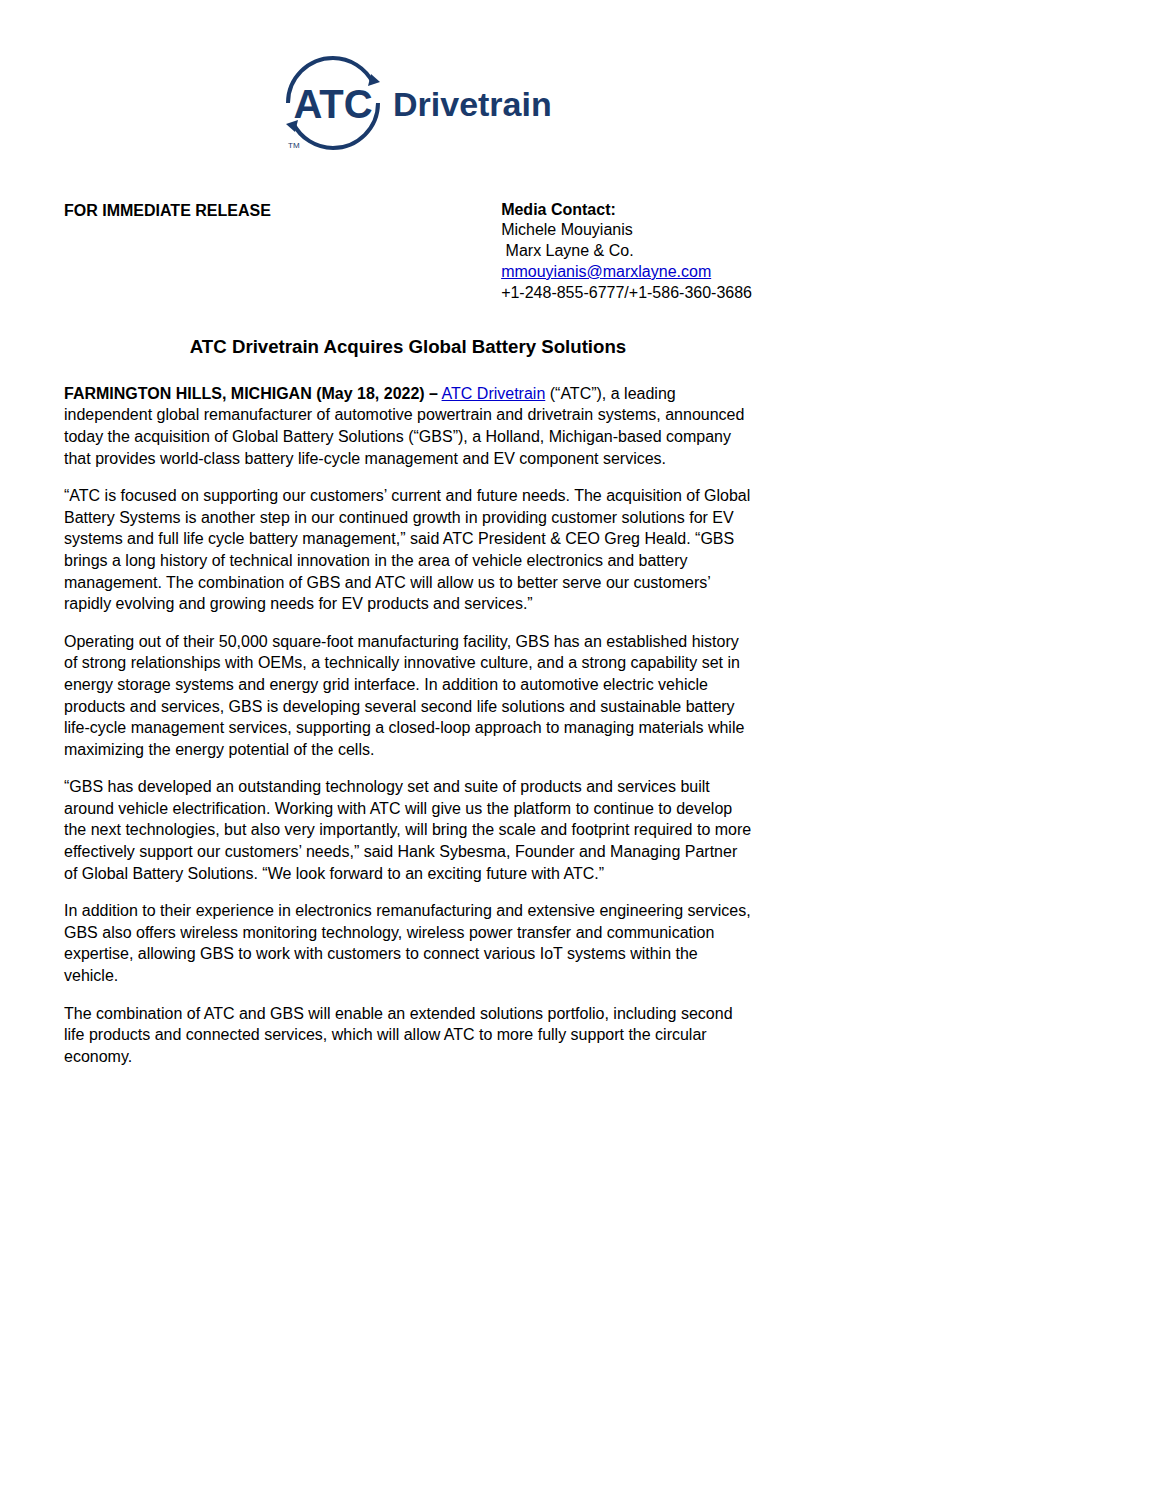ATC Drivetrain TM
FOR IMMEDIATE RELEASE
Media Contact:
Michele Mouyianis
Marx Layne & Co.
mmouyianis@marxlayne.com
+1-248-855-6777/+1-586-360-3686
ATC Drivetrain Acquires Global Battery Solutions
FARMINGTON HILLS, MICHIGAN (May 18, 2022) – ATC Drivetrain (“ATC”), a leading independent global remanufacturer of automotive powertrain and drivetrain systems, announced today the acquisition of Global Battery Solutions (“GBS”), a Holland, Michigan-based company that provides world-class battery life-cycle management and EV component services.
“ATC is focused on supporting our customers’ current and future needs. The acquisition of Global Battery Systems is another step in our continued growth in providing customer solutions for EV systems and full life cycle battery management,” said ATC President & CEO Greg Heald. “GBS brings a long history of technical innovation in the area of vehicle electronics and battery management. The combination of GBS and ATC will allow us to better serve our customers’ rapidly evolving and growing needs for EV products and services.”
Operating out of their 50,000 square-foot manufacturing facility, GBS has an established history of strong relationships with OEMs, a technically innovative culture, and a strong capability set in energy storage systems and energy grid interface. In addition to automotive electric vehicle products and services, GBS is developing several second life solutions and sustainable battery life-cycle management services, supporting a closed-loop approach to managing materials while maximizing the energy potential of the cells.
“GBS has developed an outstanding technology set and suite of products and services built around vehicle electrification. Working with ATC will give us the platform to continue to develop the next technologies, but also very importantly, will bring the scale and footprint required to more effectively support our customers’ needs,” said Hank Sybesma, Founder and Managing Partner of Global Battery Solutions. “We look forward to an exciting future with ATC.”
In addition to their experience in electronics remanufacturing and extensive engineering services, GBS also offers wireless monitoring technology, wireless power transfer and communication expertise, allowing GBS to work with customers to connect various IoT systems within the vehicle.
The combination of ATC and GBS will enable an extended solutions portfolio, including second life products and connected services, which will allow ATC to more fully support the circular economy.